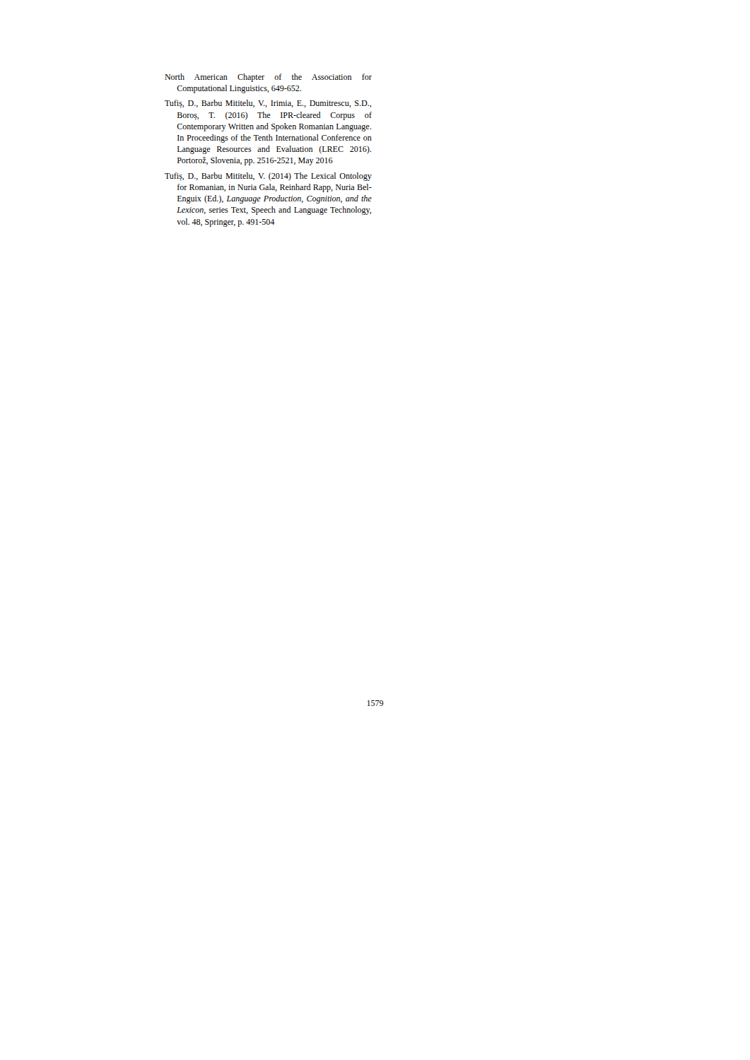North American Chapter of the Association for Computational Linguistics, 649-652.
Tufiș, D., Barbu Mititelu, V., Irimia, E., Dumitrescu, S.D., Boroș, T. (2016) The IPR‑cleared Corpus of Contemporary Written and Spoken Romanian Language. In Proceedings of the Tenth International Conference on Language Resources and Evaluation (LREC 2016). Portorož, Slovenia, pp. 2516-2521, May 2016
Tufiș, D., Barbu Mititelu, V. (2014) The Lexical Ontology for Romanian, in Nuria Gala, Reinhard Rapp, Nuria Bel-Enguix (Ed.), Language Production, Cognition, and the Lexicon, series Text, Speech and Language Technology, vol. 48, Springer, p. 491-504
1579